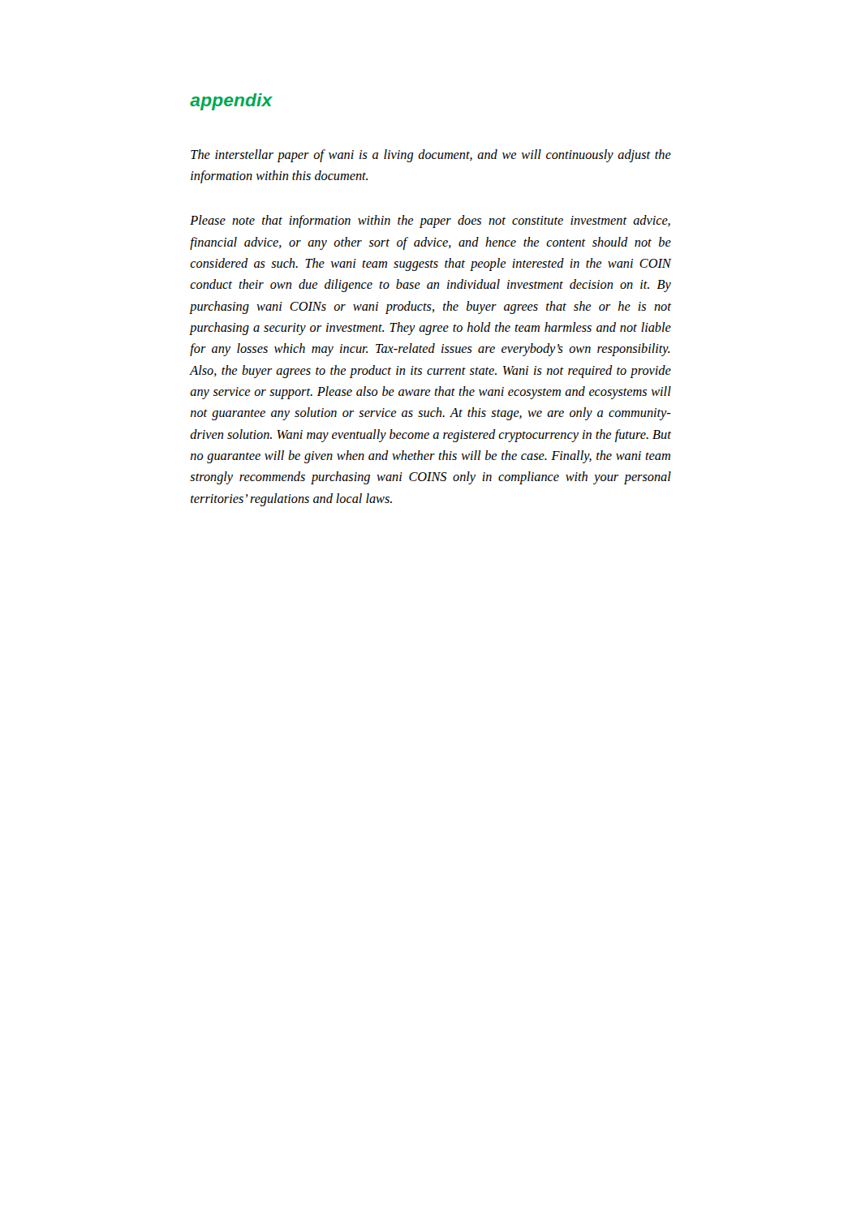appendix
The interstellar paper of wani is a living document, and we will continuously adjust the information within this document.
Please note that information within the paper does not constitute investment advice, financial advice, or any other sort of advice, and hence the content should not be considered as such. The wani team suggests that people interested in the wani COIN conduct their own due diligence to base an individual investment decision on it. By purchasing wani COINs or wani products, the buyer agrees that she or he is not purchasing a security or investment. They agree to hold the team harmless and not liable for any losses which may incur. Tax-related issues are everybody’s own responsibility. Also, the buyer agrees to the product in its current state. Wani is not required to provide any service or support. Please also be aware that the wani ecosystem and ecosystems will not guarantee any solution or service as such. At this stage, we are only a community-driven solution. Wani may eventually become a registered cryptocurrency in the future. But no guarantee will be given when and whether this will be the case. Finally, the wani team strongly recommends purchasing wani COINS only in compliance with your personal territories’ regulations and local laws.